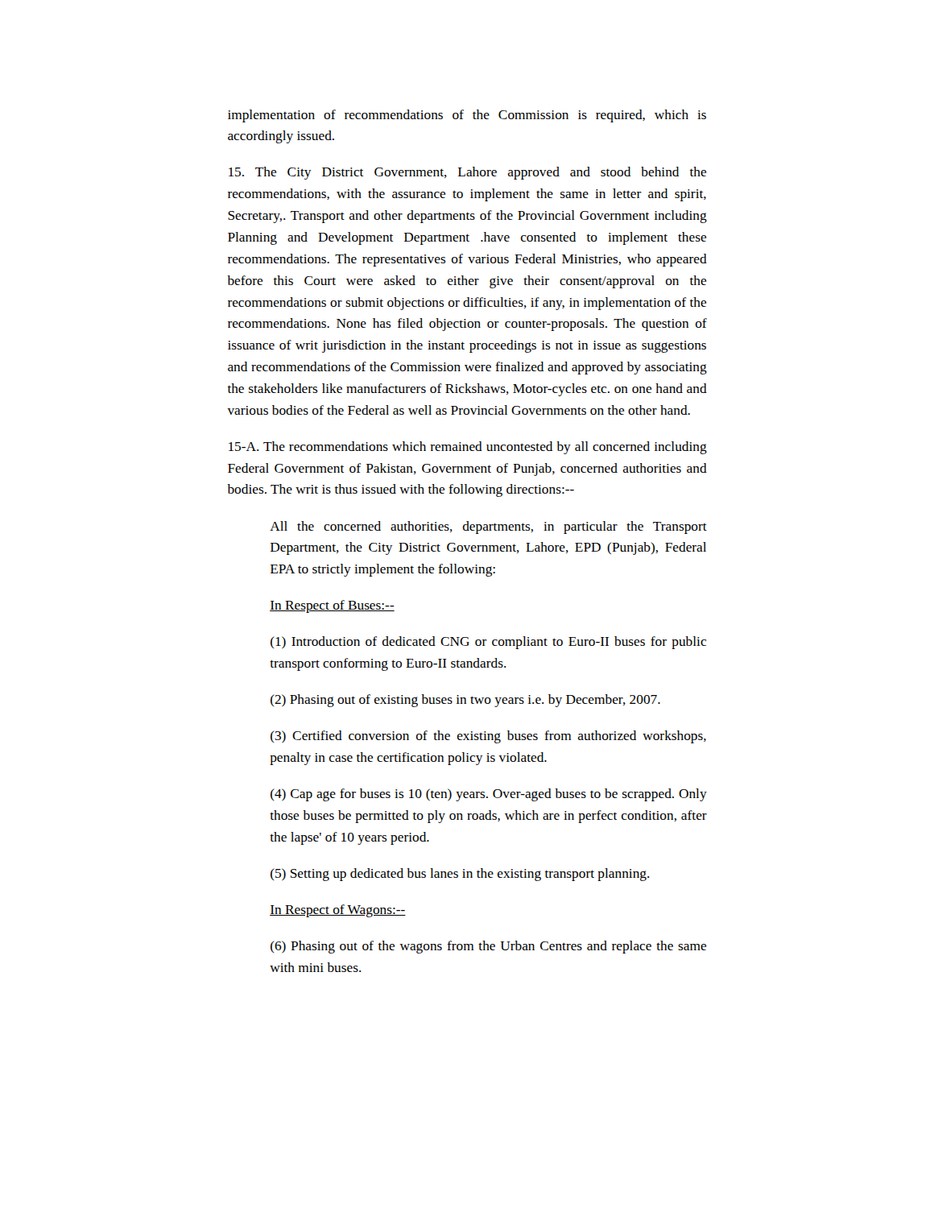implementation of recommendations of the Commission is required, which is accordingly issued.
15. The City District Government, Lahore approved and stood behind the recommendations, with the assurance to implement the same in letter and spirit, Secretary,. Transport and other departments of the Provincial Government including Planning and Development Department .have consented to implement these recommendations. The representatives of various Federal Ministries, who appeared before this Court were asked to either give their consent/approval on the recommendations or submit objections or difficulties, if any, in implementation of the recommendations. None has filed objection or counter-proposals. The question of issuance of writ jurisdiction in the instant proceedings is not in issue as suggestions and recommendations of the Commission were finalized and approved by associating the stakeholders like manufacturers of Rickshaws, Motor-cycles etc. on one hand and various bodies of the Federal as well as Provincial Governments on the other hand.
15-A. The recommendations which remained uncontested by all concerned including Federal Government of Pakistan, Government of Punjab, concerned authorities and bodies. The writ is thus issued with the following directions:--
All the concerned authorities, departments, in particular the Transport Department, the City District Government, Lahore, EPD (Punjab), Federal EPA to strictly implement the following:
In Respect of Buses:--
(1) Introduction of dedicated CNG or compliant to Euro-II buses for public transport conforming to Euro-II standards.
(2) Phasing out of existing buses in two years i.e. by December, 2007.
(3) Certified conversion of the existing buses from authorized workshops, penalty in case the certification policy is violated.
(4) Cap age for buses is 10 (ten) years. Over-aged buses to be scrapped. Only those buses be permitted to ply on roads, which are in perfect condition, after the lapse' of 10 years period.
(5) Setting up dedicated bus lanes in the existing transport planning.
In Respect of Wagons:--
(6) Phasing out of the wagons from the Urban Centres and replace the same with mini buses.